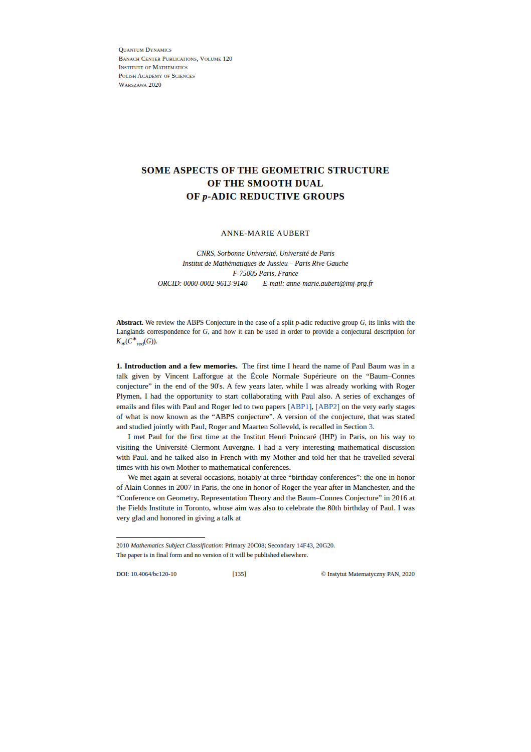Quantum Dynamics
Banach Center Publications, Volume 120
Institute of Mathematics
Polish Academy of Sciences
Warszawa 2020
Some aspects of the geometric structure
of the smooth dual
of p-adic reductive groups
ANNE-MARIE AUBERT
CNRS, Sorbonne Université, Université de Paris
Institut de Mathématiques de Jussieu – Paris Rive Gauche
F-75005 Paris, France
ORCID: 0000-0002-9613-9140 E-mail: anne-marie.aubert@imj-prg.fr
Abstract. We review the ABPS Conjecture in the case of a split p-adic reductive group G, its links with the Langlands correspondence for G, and how it can be used in order to provide a conjectural description for K∗(C∗red(G)).
1. Introduction and a few memories. The first time I heard the name of Paul Baum was in a talk given by Vincent Lafforgue at the École Normale Supérieure on the “Baum–Connes conjecture” in the end of the 90's. A few years later, while I was already working with Roger Plymen, I had the opportunity to start collaborating with Paul also. A series of exchanges of emails and files with Paul and Roger led to two papers [ABP1], [ABP2] on the very early stages of what is now known as the “ABPS conjecture”. A version of the conjecture, that was stated and studied jointly with Paul, Roger and Maarten Solleveld, is recalled in Section 3.
I met Paul for the first time at the Institut Henri Poincaré (IHP) in Paris, on his way to visiting the Université Clermont Auvergne. I had a very interesting mathematical discussion with Paul, and he talked also in French with my Mother and told her that he travelled several times with his own Mother to mathematical conferences.
We met again at several occasions, notably at three “birthday conferences”: the one in honor of Alain Connes in 2007 in Paris, the one in honor of Roger the year after in Manchester, and the “Conference on Geometry, Representation Theory and the Baum–Connes Conjecture” in 2016 at the Fields Institute in Toronto, whose aim was also to celebrate the 80th birthday of Paul. I was very glad and honored in giving a talk at
2010 Mathematics Subject Classification: Primary 20C08; Secondary 14F43, 20G20.
The paper is in final form and no version of it will be published elsewhere.
DOI: 10.4064/bc120-10
[135]
© Instytut Matematyczny PAN, 2020